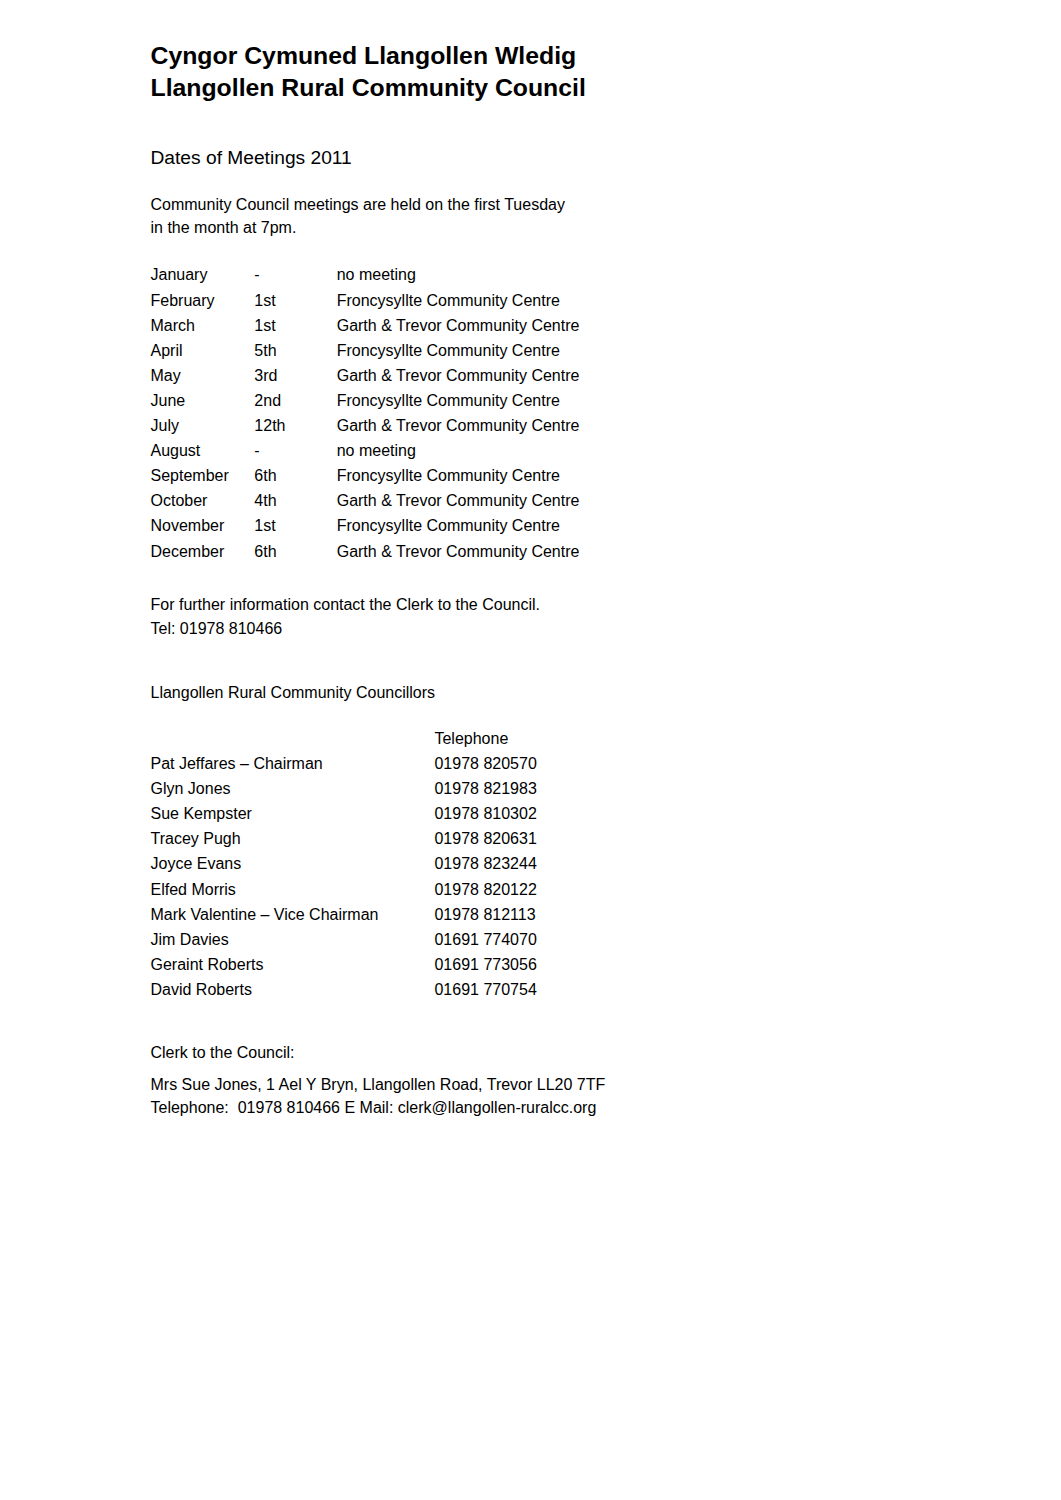Cyngor Cymuned Llangollen Wledig
Llangollen Rural Community Council
Dates of Meetings 2011
Community Council meetings are held on the first Tuesday
in the month at 7pm.
| January | - | no meeting |
| February | 1st | Froncysyllte Community Centre |
| March | 1st | Garth & Trevor Community Centre |
| April | 5th | Froncysyllte Community Centre |
| May | 3rd | Garth & Trevor Community Centre |
| June | 2nd | Froncysyllte Community Centre |
| July | 12th | Garth & Trevor Community Centre |
| August | - | no meeting |
| September | 6th | Froncysyllte Community Centre |
| October | 4th | Garth & Trevor Community Centre |
| November | 1st | Froncysyllte Community Centre |
| December | 6th | Garth & Trevor Community Centre |
For further information contact the Clerk to the Council.
Tel: 01978 810466
Llangollen Rural Community Councillors
| | Telephone |
| Pat Jeffares – Chairman | 01978 820570 |
| Glyn Jones | 01978 821983 |
| Sue Kempster | 01978 810302 |
| Tracey Pugh | 01978 820631 |
| Joyce Evans | 01978 823244 |
| Elfed Morris | 01978 820122 |
| Mark Valentine – Vice Chairman | 01978 812113 |
| Jim Davies | 01691 774070 |
| Geraint Roberts | 01691 773056 |
| David Roberts | 01691 770754 |
Clerk to the Council:
Mrs Sue Jones, 1 Ael Y Bryn, Llangollen Road, Trevor LL20 7TF
Telephone: 01978 810466 E Mail: clerk@llangollen-ruralcc.org